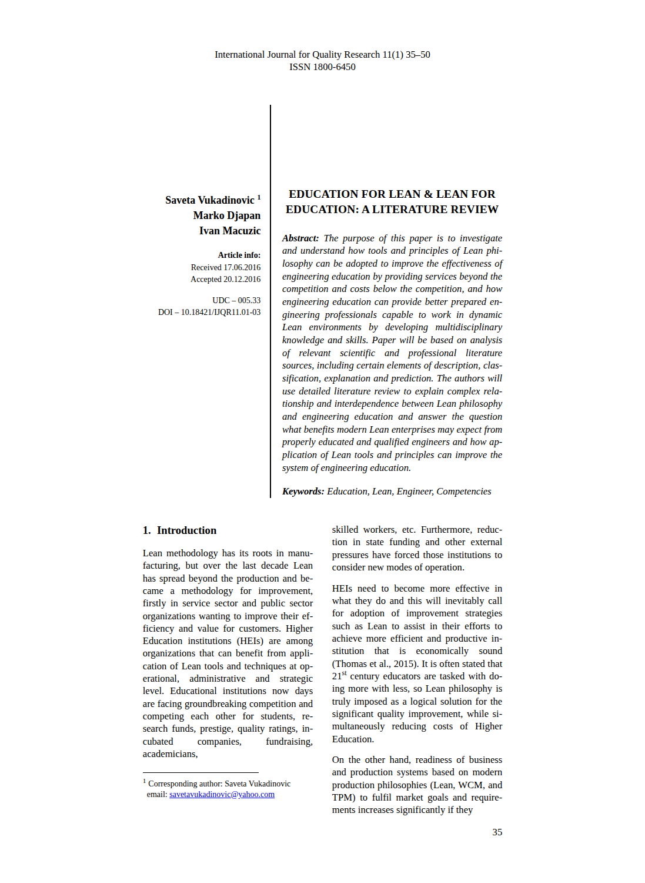International Journal for Quality Research 11(1) 35–50 ISSN 1800-6450
Saveta Vukadinovic 1
Marko Djapan
Ivan Macuzic
Article info:
Received 17.06.2016
Accepted 20.12.2016
UDC – 005.33
DOI – 10.18421/IJQR11.01-03
EDUCATION FOR LEAN & LEAN FOR EDUCATION: A LITERATURE REVIEW
Abstract: The purpose of this paper is to investigate and understand how tools and principles of Lean philosophy can be adopted to improve the effectiveness of engineering education by providing services beyond the competition and costs below the competition, and how engineering education can provide better prepared engineering professionals capable to work in dynamic Lean environments by developing multidisciplinary knowledge and skills. Paper will be based on analysis of relevant scientific and professional literature sources, including certain elements of description, classification, explanation and prediction. The authors will use detailed literature review to explain complex relationship and interdependence between Lean philosophy and engineering education and answer the question what benefits modern Lean enterprises may expect from properly educated and qualified engineers and how application of Lean tools and principles can improve the system of engineering education.
Keywords: Education, Lean, Engineer, Competencies
1. Introduction
Lean methodology has its roots in manufacturing, but over the last decade Lean has spread beyond the production and became a methodology for improvement, firstly in service sector and public sector organizations wanting to improve their efficiency and value for customers. Higher Education institutions (HEIs) are among organizations that can benefit from application of Lean tools and techniques at operational, administrative and strategic level. Educational institutions now days are facing groundbreaking competition and competing each other for students, research funds, prestige, quality ratings, incubated companies, fundraising, academicians,
1 Corresponding author: Saveta Vukadinovic
email: savetavukadinovic@yahoo.com
skilled workers, etc. Furthermore, reduction in state funding and other external pressures have forced those institutions to consider new modes of operation.
HEIs need to become more effective in what they do and this will inevitably call for adoption of improvement strategies such as Lean to assist in their efforts to achieve more efficient and productive institution that is economically sound (Thomas et al., 2015). It is often stated that 21st century educators are tasked with doing more with less, so Lean philosophy is truly imposed as a logical solution for the significant quality improvement, while simultaneously reducing costs of Higher Education.
On the other hand, readiness of business and production systems based on modern production philosophies (Lean, WCM, and TPM) to fulfil market goals and requirements increases significantly if they
35